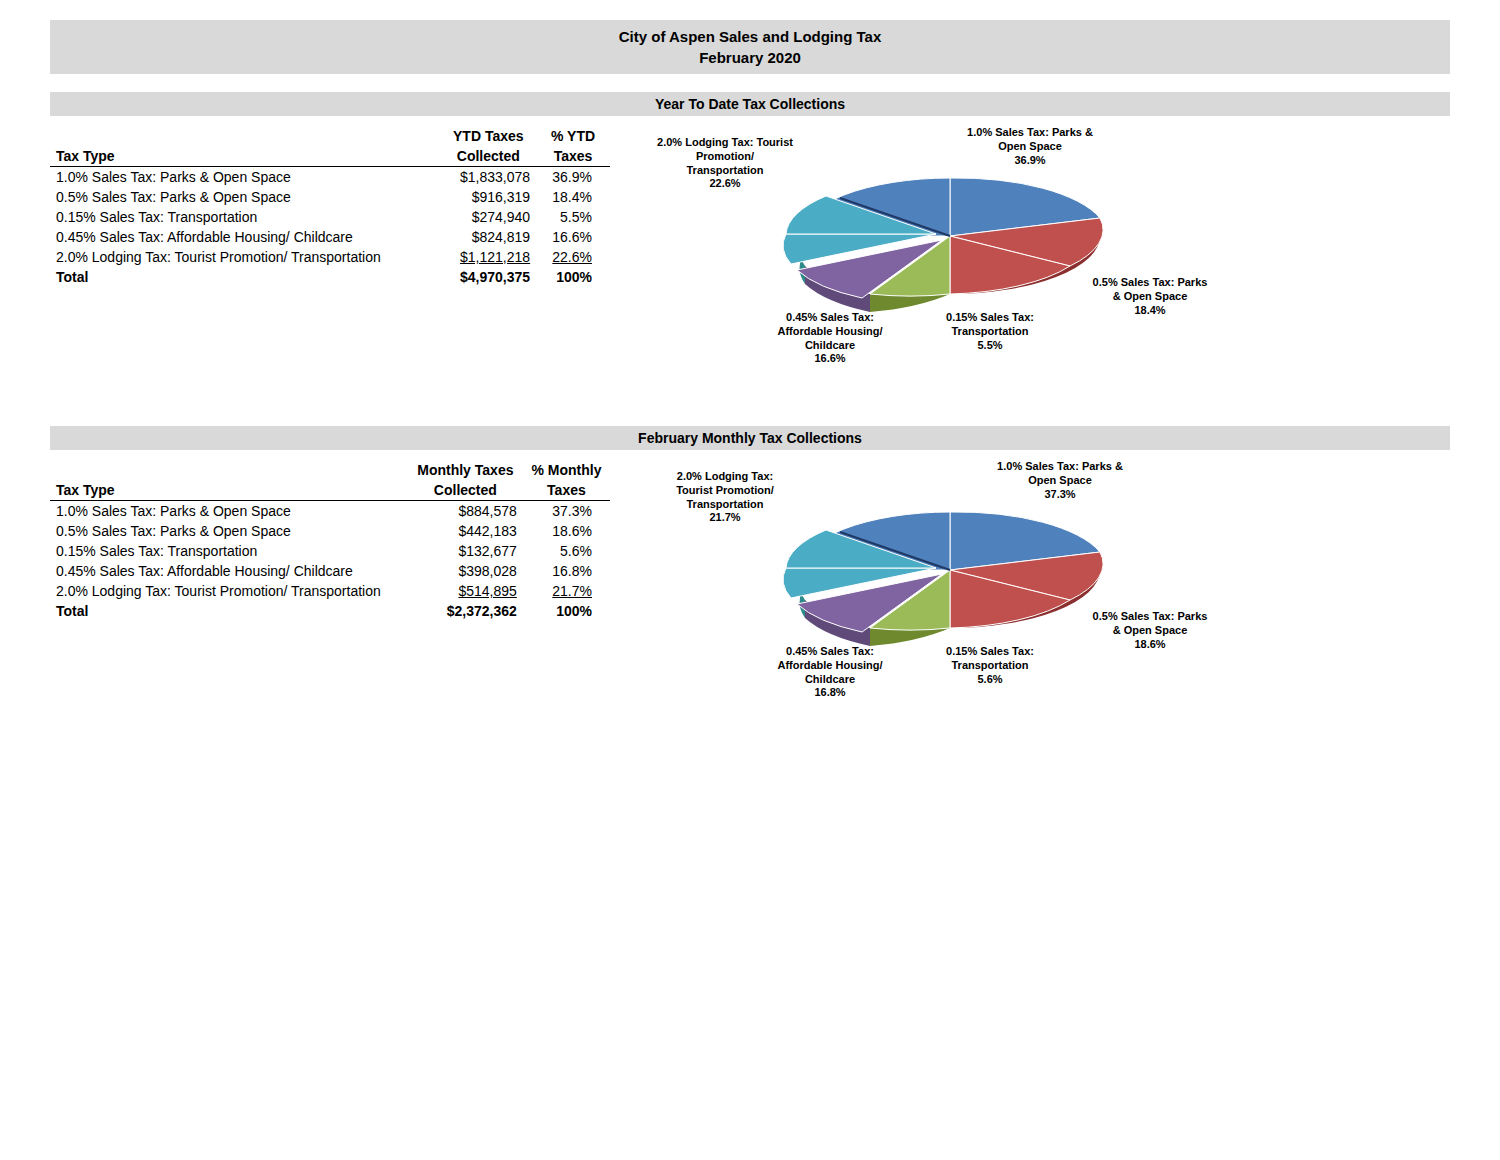City of Aspen Sales and Lodging Tax
February 2020
Year To Date Tax Collections
| | YTD Taxes | % YTD |
| --- | --- | --- |
| Tax Type | Collected | Taxes |
| 1.0% Sales Tax: Parks & Open Space | $1,833,078 | 36.9% |
| 0.5% Sales Tax: Parks & Open Space | $916,319 | 18.4% |
| 0.15% Sales Tax: Transportation | $274,940 | 5.5% |
| 0.45% Sales Tax: Affordable Housing/ Childcare | $824,819 | 16.6% |
| 2.0% Lodging Tax: Tourist Promotion/ Transportation | $1,121,218 | 22.6% |
| Total | $4,970,375 | 100% |
1.0% Sales Tax: Parks &
Open Space
36.9%
0.5% Sales Tax: Parks
& Open Space
18.4%
0.15% Sales Tax:
Transportation
5.5%
0.45% Sales Tax:
Affordable Housing/
Childcare
16.6%
2.0% Lodging Tax: Tourist
Promotion/
Transportation
22.6%
February Monthly Tax Collections
| | Monthly Taxes | % Monthly |
| --- | --- | --- |
| Tax Type | Collected | Taxes |
| 1.0% Sales Tax: Parks & Open Space | $884,578 | 37.3% |
| 0.5% Sales Tax: Parks & Open Space | $442,183 | 18.6% |
| 0.15% Sales Tax: Transportation | $132,677 | 5.6% |
| 0.45% Sales Tax: Affordable Housing/ Childcare | $398,028 | 16.8% |
| 2.0% Lodging Tax: Tourist Promotion/ Transportation | $514,895 | 21.7% |
| Total | $2,372,362 | 100% |
1.0% Sales Tax: Parks &
Open Space
37.3%
0.5% Sales Tax: Parks
& Open Space
18.6%
0.15% Sales Tax:
Transportation
5.6%
0.45% Sales Tax:
Affordable Housing/
Childcare
16.8%
2.0% Lodging Tax:
Tourist Promotion/
Transportation
21.7%